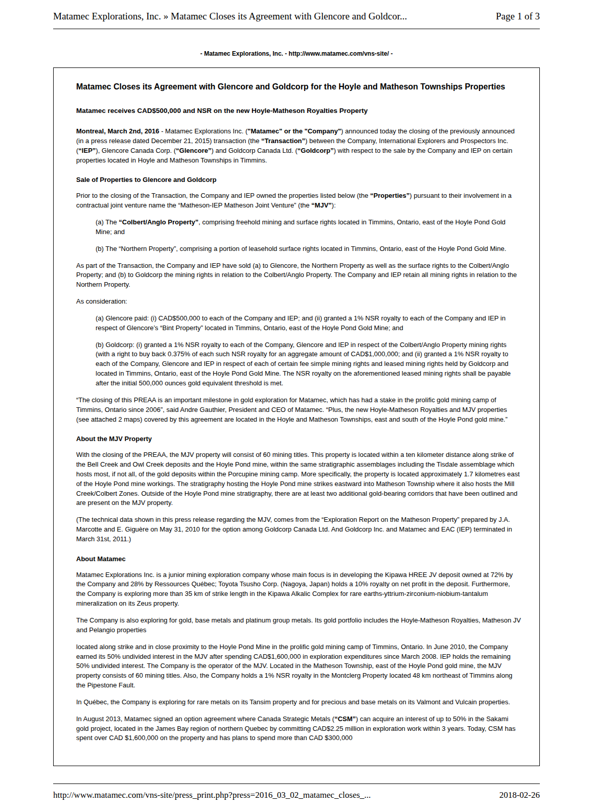Matamec Explorations, Inc. » Matamec Closes its Agreement with Glencore and Goldcor...
Page 1 of 3
- Matamec Explorations, Inc. - http://www.matamec.com/vns-site/ -
Matamec Closes its Agreement with Glencore and Goldcorp for the Hoyle and Matheson Townships Properties
Matamec receives CAD$500,000 and NSR on the new Hoyle-Matheson Royalties Property
Montreal, March 2nd, 2016 - Matamec Explorations Inc. ("Matamec" or the "Company") announced today the closing of the previously announced (in a press release dated December 21, 2015) transaction (the “Transaction”) between the Company, International Explorers and Prospectors Inc. (“IEP”), Glencore Canada Corp. (“Glencore”) and Goldcorp Canada Ltd. (“Goldcorp”) with respect to the sale by the Company and IEP on certain properties located in Hoyle and Matheson Townships in Timmins.
Sale of Properties to Glencore and Goldcorp
Prior to the closing of the Transaction, the Company and IEP owned the properties listed below (the “Properties”) pursuant to their involvement in a contractual joint venture name the “Matheson-IEP Matheson Joint Venture” (the “MJV”):
(a) The “Colbert/Anglo Property”, comprising freehold mining and surface rights located in Timmins, Ontario, east of the Hoyle Pond Gold Mine; and
(b) The “Northern Property”, comprising a portion of leasehold surface rights located in Timmins, Ontario, east of the Hoyle Pond Gold Mine.
As part of the Transaction, the Company and IEP have sold (a) to Glencore, the Northern Property as well as the surface rights to the Colbert/Anglo Property; and (b) to Goldcorp the mining rights in relation to the Colbert/Anglo Property. The Company and IEP retain all mining rights in relation to the Northern Property.
As consideration:
(a) Glencore paid: (i) CAD$500,000 to each of the Company and IEP; and (ii) granted a 1% NSR royalty to each of the Company and IEP in respect of Glencore’s “Bint Property” located in Timmins, Ontario, east of the Hoyle Pond Gold Mine; and
(b) Goldcorp: (i) granted a 1% NSR royalty to each of the Company, Glencore and IEP in respect of the Colbert/Anglo Property mining rights (with a right to buy back 0.375% of each such NSR royalty for an aggregate amount of CAD$1,000,000; and (ii) granted a 1% NSR royalty to each of the Company, Glencore and IEP in respect of each of certain fee simple mining rights and leased mining rights held by Goldcorp and located in Timmins, Ontario, east of the Hoyle Pond Gold Mine. The NSR royalty on the aforementioned leased mining rights shall be payable after the initial 500,000 ounces gold equivalent threshold is met.
“The closing of this PREAA is an important milestone in gold exploration for Matamec, which has had a stake in the prolific gold mining camp of Timmins, Ontario since 2006”, said Andre Gauthier, President and CEO of Matamec. “Plus, the new Hoyle-Matheson Royalties and MJV properties (see attached 2 maps) covered by this agreement are located in the Hoyle and Matheson Townships, east and south of the Hoyle Pond gold mine.”
About the MJV Property
With the closing of the PREAA, the MJV property will consist of 60 mining titles. This property is located within a ten kilometer distance along strike of the Bell Creek and Owl Creek deposits and the Hoyle Pond mine, within the same stratigraphic assemblages including the Tisdale assemblage which hosts most, if not all, of the gold deposits within the Porcupine mining camp. More specifically, the property is located approximately 1.7 kilometres east of the Hoyle Pond mine workings. The stratigraphy hosting the Hoyle Pond mine strikes eastward into Matheson Township where it also hosts the Mill Creek/Colbert Zones. Outside of the Hoyle Pond mine stratigraphy, there are at least two additional gold-bearing corridors that have been outlined and are present on the MJV property.
(The technical data shown in this press release regarding the MJV, comes from the “Exploration Report on the Matheson Property” prepared by J.A. Marcotte and E. Giguère on May 31, 2010 for the option among Goldcorp Canada Ltd. And Goldcorp Inc. and Matamec and EAC (IEP) terminated in March 31st, 2011.)
About Matamec
Matamec Explorations Inc. is a junior mining exploration company whose main focus is in developing the Kipawa HREE JV deposit owned at 72% by the Company and 28% by Ressources Québec; Toyota Tsusho Corp. (Nagoya, Japan) holds a 10% royalty on net profit in the deposit. Furthermore, the Company is exploring more than 35 km of strike length in the Kipawa Alkalic Complex for rare earths-yttrium-zirconium-niobium-tantalum mineralization on its Zeus property.
The Company is also exploring for gold, base metals and platinum group metals. Its gold portfolio includes the Hoyle-Matheson Royalties, Matheson JV and Pelangio properties
located along strike and in close proximity to the Hoyle Pond Mine in the prolific gold mining camp of Timmins, Ontario. In June 2010, the Company earned its 50% undivided interest in the MJV after spending CAD$1,600,000 in exploration expenditures since March 2008. IEP holds the remaining 50% undivided interest. The Company is the operator of the MJV. Located in the Matheson Township, east of the Hoyle Pond gold mine, the MJV property consists of 60 mining titles. Also, the Company holds a 1% NSR royalty in the Montclerg Property located 48 km northeast of Timmins along the Pipestone Fault.
In Québec, the Company is exploring for rare metals on its Tansim property and for precious and base metals on its Valmont and Vulcain properties.
In August 2013, Matamec signed an option agreement where Canada Strategic Metals (“CSM”) can acquire an interest of up to 50% in the Sakami gold project, located in the James Bay region of northern Quebec by committing CAD$2.25 million in exploration work within 3 years. Today, CSM has spent over CAD $1,600,000 on the property and has plans to spend more than CAD $300,000
http://www.matamec.com/vns-site/press_print.php?press=2016_03_02_matamec_closes_...
2018-02-26